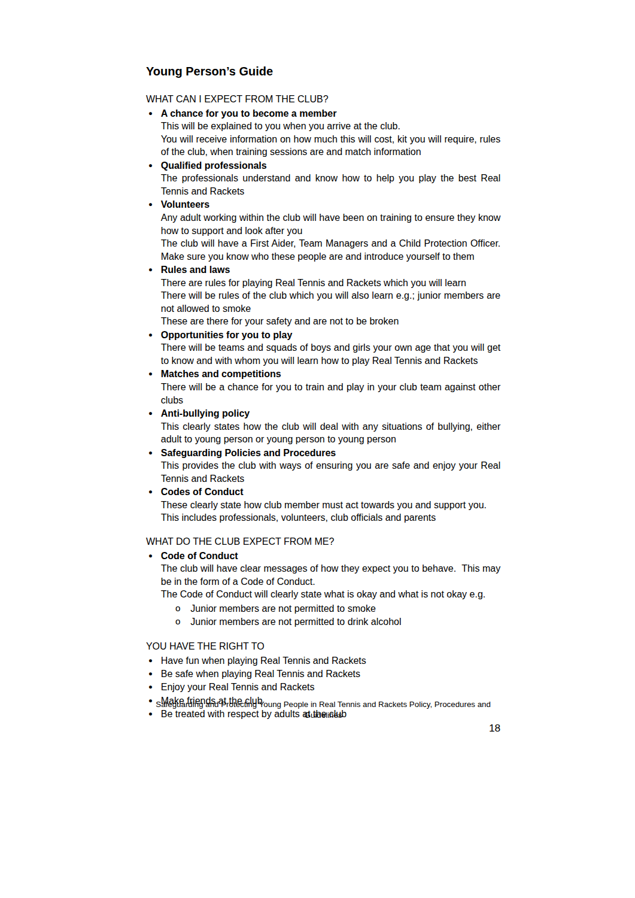Young Person’s Guide
WHAT CAN I EXPECT FROM THE CLUB?
A chance for you to become a member
This will be explained to you when you arrive at the club.
You will receive information on how much this will cost, kit you will require, rules of the club, when training sessions are and match information
Qualified professionals
The professionals understand and know how to help you play the best Real Tennis and Rackets
Volunteers
Any adult working within the club will have been on training to ensure they know how to support and look after you
The club will have a First Aider, Team Managers and a Child Protection Officer. Make sure you know who these people are and introduce yourself to them
Rules and laws
There are rules for playing Real Tennis and Rackets which you will learn
There will be rules of the club which you will also learn e.g.; junior members are not allowed to smoke
These are there for your safety and are not to be broken
Opportunities for you to play
There will be teams and squads of boys and girls your own age that you will get to know and with whom you will learn how to play Real Tennis and Rackets
Matches and competitions
There will be a chance for you to train and play in your club team against other clubs
Anti-bullying policy
This clearly states how the club will deal with any situations of bullying, either adult to young person or young person to young person
Safeguarding Policies and Procedures
This provides the club with ways of ensuring you are safe and enjoy your Real Tennis and Rackets
Codes of Conduct
These clearly state how club member must act towards you and support you.
This includes professionals, volunteers, club officials and parents
WHAT DO THE CLUB EXPECT FROM ME?
Code of Conduct
The club will have clear messages of how they expect you to behave. This may be in the form of a Code of Conduct.
The Code of Conduct will clearly state what is okay and what is not okay e.g.
Junior members are not permitted to smoke
Junior members are not permitted to drink alcohol
YOU HAVE THE RIGHT TO
Have fun when playing Real Tennis and Rackets
Be safe when playing Real Tennis and Rackets
Enjoy your Real Tennis and Rackets
Make friends at the club
Be treated with respect by adults at the club
Safeguarding and Protecting Young People in Real Tennis and Rackets Policy, Procedures and Guidelines
18